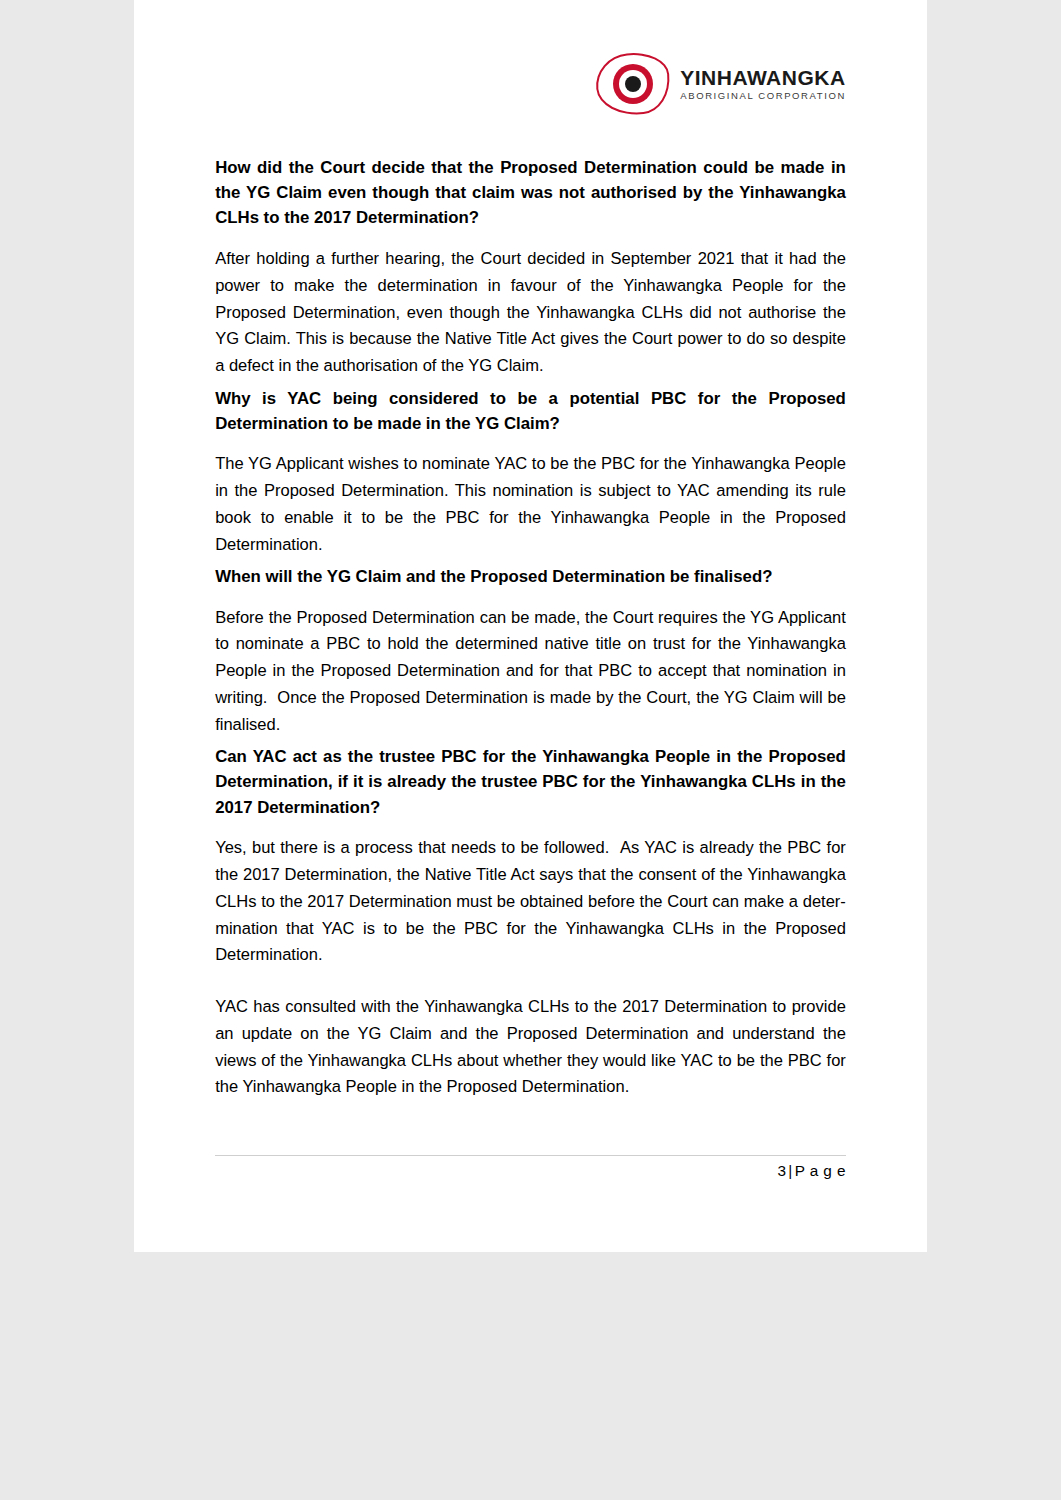YINHAWANGKA
ABORIGINAL CORPORATION
How did the Court decide that the Proposed Determination could be made in the YG Claim even though that claim was not authorised by the Yinhawangka CLHs to the 2017 Determination?
After holding a further hearing, the Court decided in September 2021 that it had the power to make the determination in favour of the Yinhawangka People for the Proposed Determination, even though the Yinhawangka CLHs did not authorise the YG Claim. This is because the Native Title Act gives the Court power to do so despite a defect in the authorisation of the YG Claim.
Why is YAC being considered to be a potential PBC for the Proposed Determination to be made in the YG Claim?
The YG Applicant wishes to nominate YAC to be the PBC for the Yinhawangka People in the Proposed Determination. This nomination is subject to YAC amending its rule book to enable it to be the PBC for the Yinhawangka People in the Proposed Determination.
When will the YG Claim and the Proposed Determination be finalised?
Before the Proposed Determination can be made, the Court requires the YG Applicant to nominate a PBC to hold the determined native title on trust for the Yinhawangka People in the Proposed Determination and for that PBC to accept that nomination in writing. Once the Proposed Determination is made by the Court, the YG Claim will be finalised.
Can YAC act as the trustee PBC for the Yinhawangka People in the Proposed Determination, if it is already the trustee PBC for the Yinhawangka CLHs in the 2017 Determination?
Yes, but there is a process that needs to be followed. As YAC is already the PBC for the 2017 Determination, the Native Title Act says that the consent of the Yinhawangka CLHs to the 2017 Determination must be obtained before the Court can make a determination that YAC is to be the PBC for the Yinhawangka CLHs in the Proposed Determination.
YAC has consulted with the Yinhawangka CLHs to the 2017 Determination to provide an update on the YG Claim and the Proposed Determination and understand the views of the Yinhawangka CLHs about whether they would like YAC to be the PBC for the Yinhawangka People in the Proposed Determination.
3|P a g e